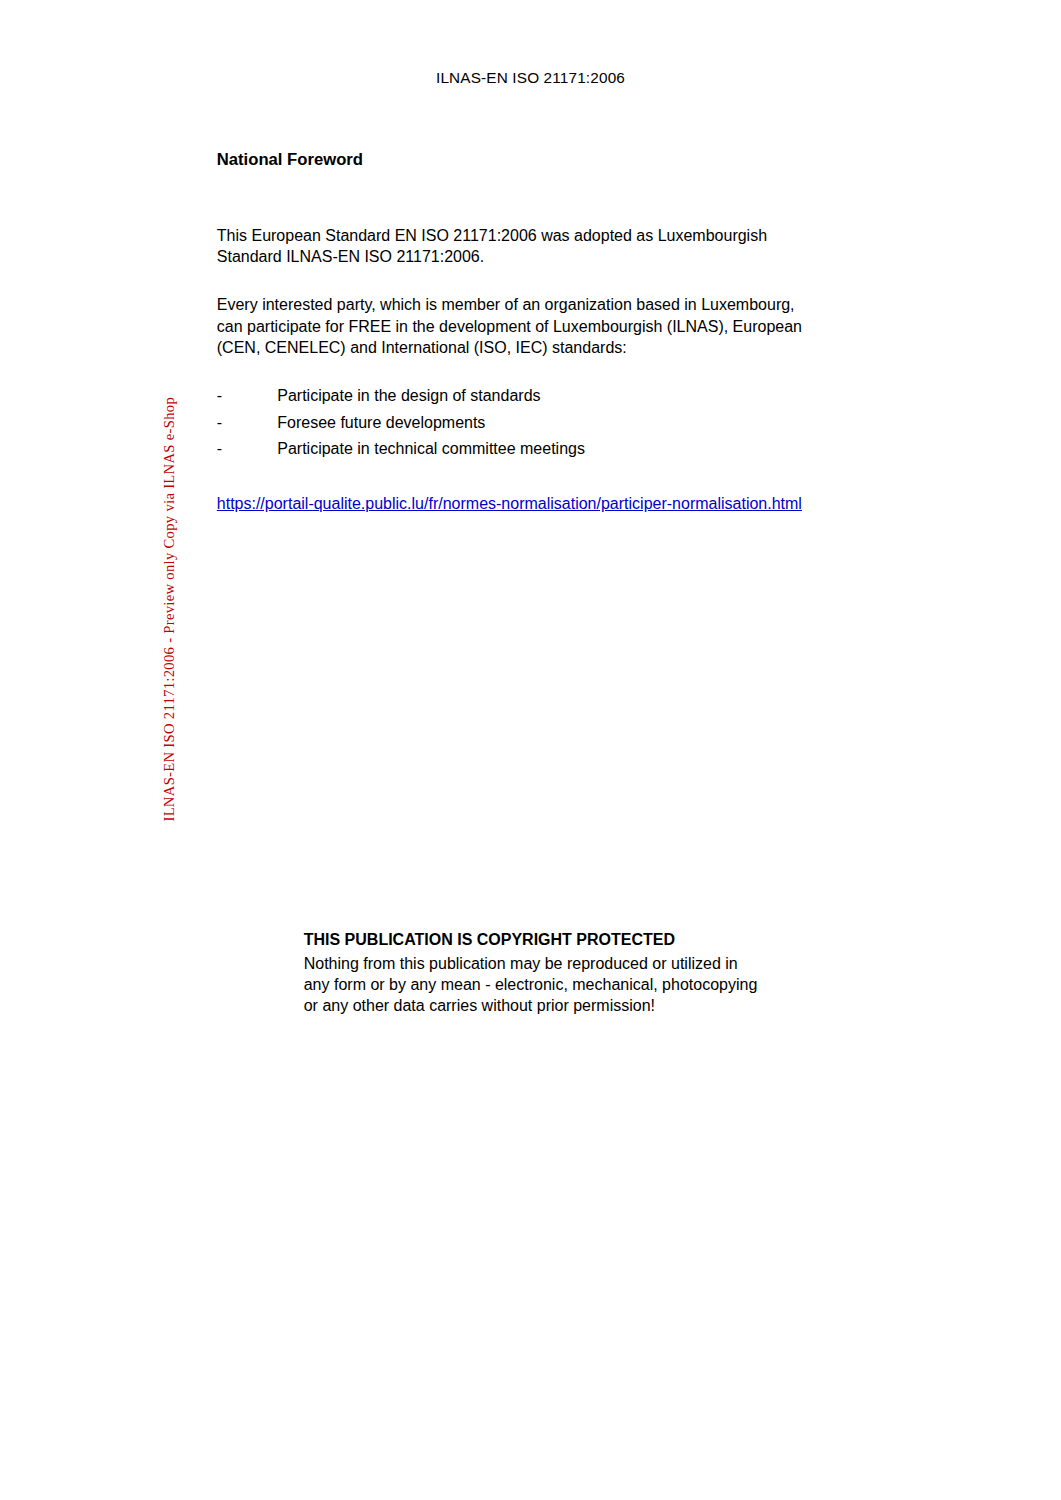ILNAS-EN ISO 21171:2006
ILNAS-EN ISO 21171:2006 - Preview only Copy via ILNAS e-Shop
National Foreword
This European Standard EN ISO 21171:2006 was adopted as Luxembourgish Standard ILNAS-EN ISO 21171:2006.
Every interested party, which is member of an organization based in Luxembourg, can participate for FREE in the development of Luxembourgish (ILNAS), European (CEN, CENELEC) and International (ISO, IEC) standards:
Participate in the design of standards
Foresee future developments
Participate in technical committee meetings
https://portail-qualite.public.lu/fr/normes-normalisation/participer-normalisation.html
THIS PUBLICATION IS COPYRIGHT PROTECTED
Nothing from this publication may be reproduced or utilized in
any form or by any mean - electronic, mechanical, photocopying
or any other data carries without prior permission!